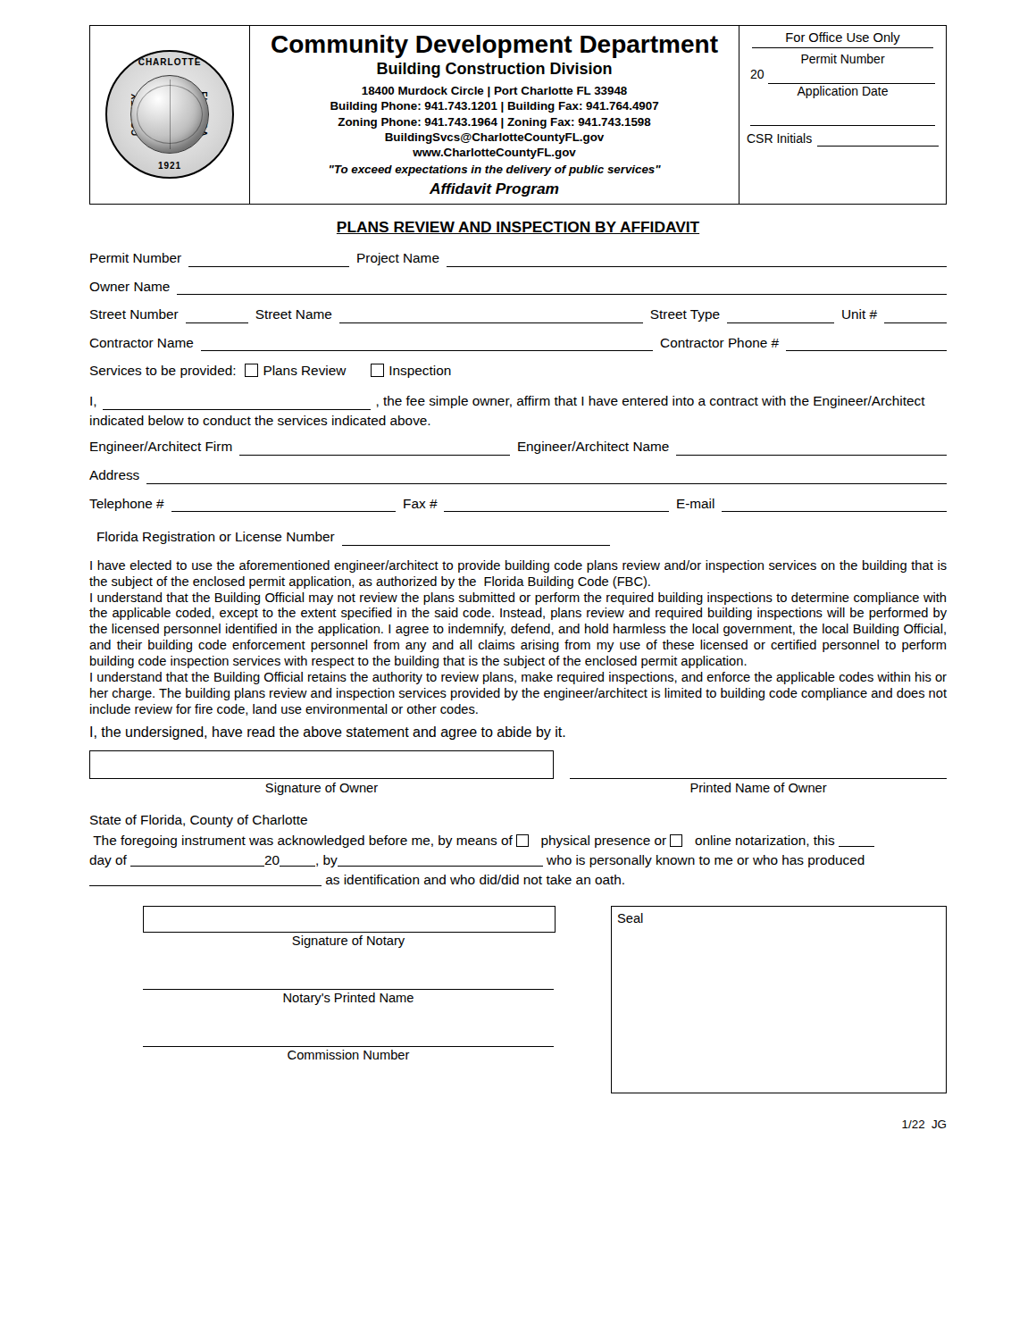CHARLOTTE COUNTY FLORIDA 1921
Community Development Department
Building Construction Division
18400 Murdock Circle | Port Charlotte FL 33948
Building Phone: 941.743.1201 | Building Fax: 941.764.4907
Zoning Phone: 941.743.1964 | Zoning Fax: 941.743.1598
BuildingSvcs@CharlotteCountyFL.gov
www.CharlotteCountyFL.gov
"To exceed expectations in the delivery of public services"
Affidavit Program
For Office Use Only
Permit Number
20
Application Date
CSR Initials
PLANS REVIEW AND INSPECTION BY AFFIDAVIT
Permit Number Project Name
Owner Name
Street Number Street Name Street Type Unit #
Contractor Name Contractor Phone #
Services to be provided: Plans Review Inspection
I, , the fee simple owner, affirm that I have entered into a contract with the Engineer/Architect
indicated below to conduct the services indicated above.
Engineer/Architect Firm Engineer/Architect Name
Address
Telephone # Fax # E-mail
Florida Registration or License Number
I have elected to use the aforementioned engineer/architect to provide building code plans review and/or inspection services on the building that is the subject of the enclosed permit application, as authorized by the Florida Building Code (FBC).
I understand that the Building Official may not review the plans submitted or perform the required building inspections to determine compliance with the applicable coded, except to the extent specified in the said code. Instead, plans review and required building inspections will be performed by the licensed personnel identified in the application. I agree to indemnify, defend, and hold harmless the local government, the local Building Official, and their building code enforcement personnel from any and all claims arising from my use of these licensed or certified personnel to perform building code inspection services with respect to the building that is the subject of the enclosed permit application.
I understand that the Building Official retains the authority to review plans, make required inspections, and enforce the applicable codes within his or her charge. The building plans review and inspection services provided by the engineer/architect is limited to building code compliance and does not include review for fire code, land use environmental or other codes.
I, the undersigned, have read the above statement and agree to abide by it.
Signature of Owner
Printed Name of Owner
State of Florida, County of Charlotte
The foregoing instrument was acknowledged before me, by means of physical presence or online notarization, this
day of 20 , by who is personally known to me or who has produced
as identification and who did/did not take an oath.
Signature of Notary
Notary's Printed Name
Commission Number
Seal
1/22 JG